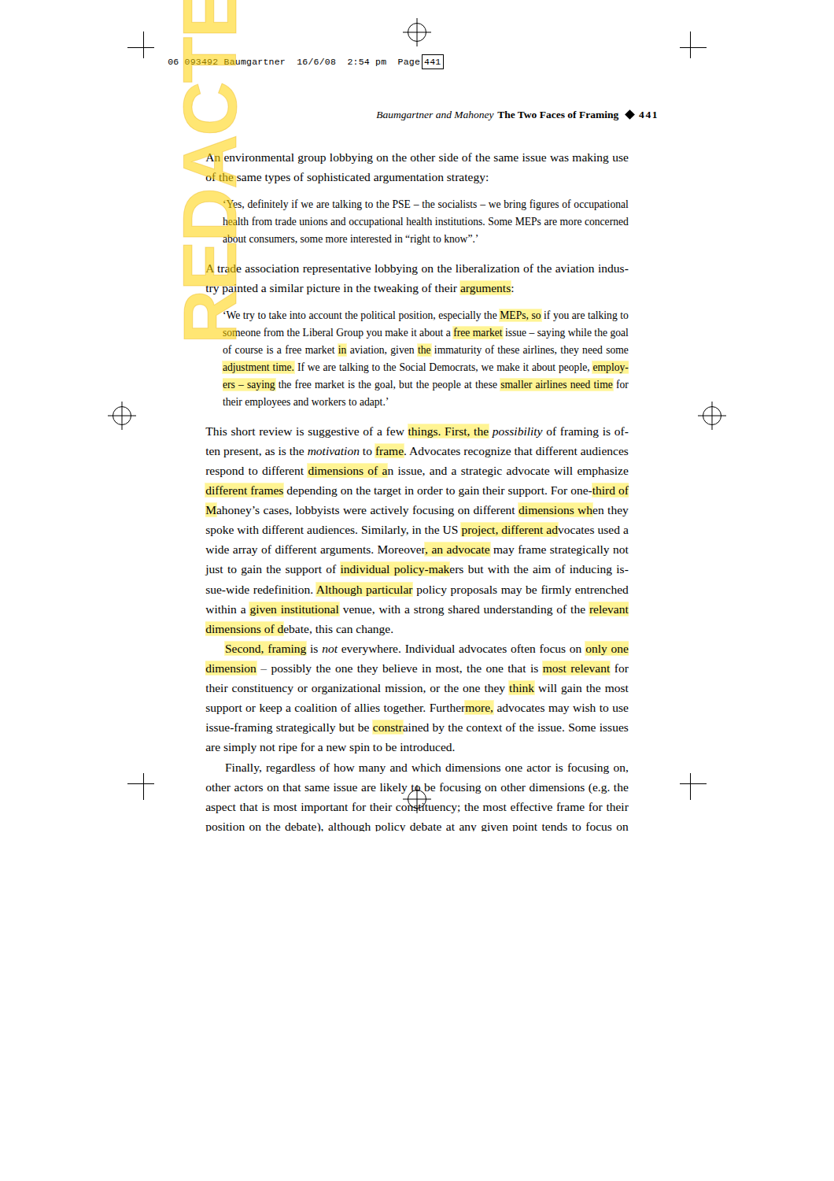06 093492 Baumgartner 16/6/08 2:54 pm Page441
Baumgartner and Mahoney The Two Faces of Framing 441
REDACTED
An environmental group lobbying on the other side of the same issue was making use of the same types of sophisticated argumentation strategy:
‘Yes, definitely if we are talking to the PSE – the socialists – we bring figures of occupational health from trade unions and occupational health institutions. Some MEPs are more concerned about consumers, some more interested in “right to know”.’
A trade association representative lobbying on the liberalization of the aviation industry painted a similar picture in the tweaking of their arguments:
‘We try to take into account the political position, especially the MEPs, so if you are talking to someone from the Liberal Group you make it about a free market issue – saying while the goal of course is a free market in aviation, given the immaturity of these airlines, they need some adjustment time. If we are talking to the Social Democrats, we make it about people, employers – saying the free market is the goal, but the people at these smaller airlines need time for their employees and workers to adapt.’
This short review is suggestive of a few things. First, the possibility of framing is often present, as is the motivation to frame. Advocates recognize that different audiences respond to different dimensions of an issue, and a strategic advocate will emphasize different frames depending on the target in order to gain their support. For one-third of Mahoney’s cases, lobbyists were actively focusing on different dimensions when they spoke with different audiences. Similarly, in the US project, different advocates used a wide array of different arguments. Moreover, an advocate may frame strategically not just to gain the support of individual policy-makers but with the aim of inducing issue-wide redefinition. Although particular policy proposals may be firmly entrenched within a given institutional venue, with a strong shared understanding of the relevant dimensions of debate, this can change.
Second, framing is not everywhere. Individual advocates often focus on only one dimension – possibly the one they believe in most, the one that is most relevant for their constituency or organizational mission, or the one they think will gain the most support or keep a coalition of allies together. Furthermore, advocates may wish to use issue-framing strategically but be constrained by the context of the issue. Some issues are simply not ripe for a new spin to be introduced.
Finally, regardless of how many and which dimensions one actor is focusing on, other actors on that same issue are likely to be focusing on other dimensions (e.g. the aspect that is most important for their constituency; the most effective frame for their position on the debate), although policy debate at any given point tends to focus on only a few of them. So there is a